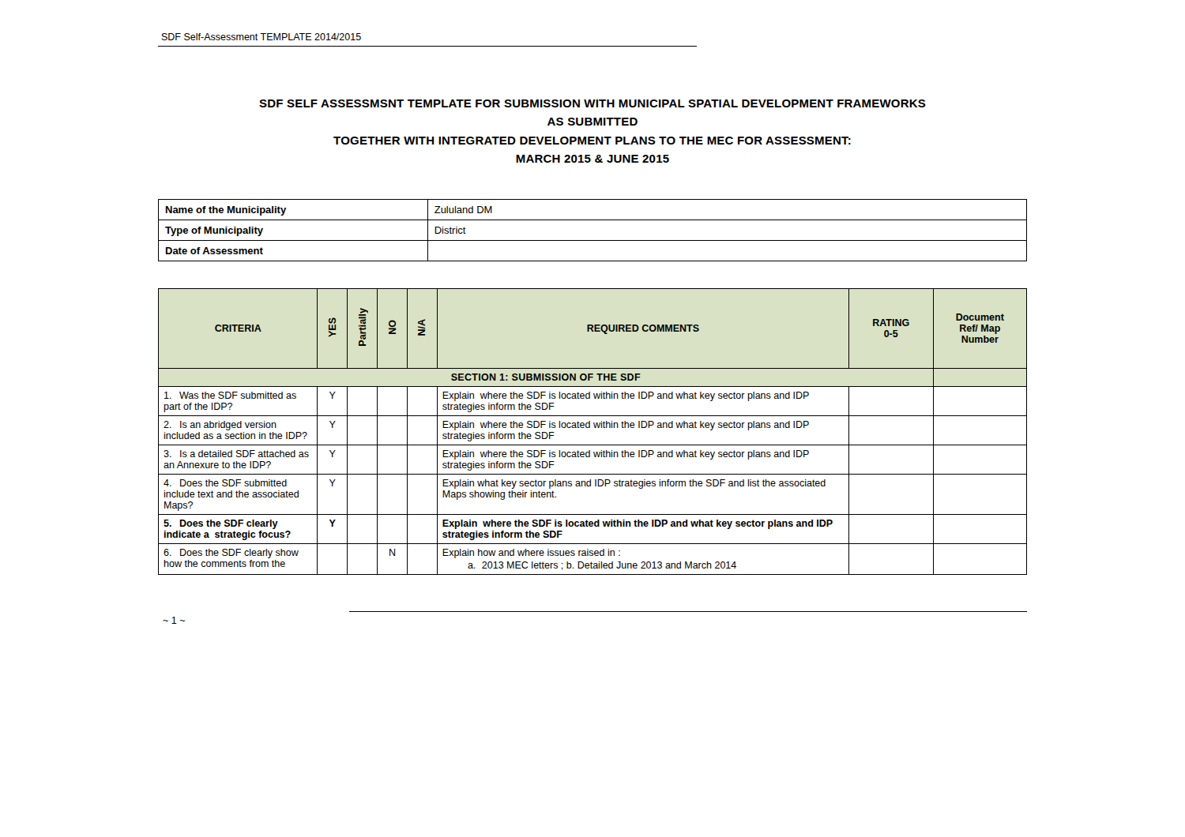SDF Self-Assessment TEMPLATE 2014/2015
SDF SELF ASSESSMSNT TEMPLATE FOR SUBMISSION WITH MUNICIPAL SPATIAL DEVELOPMENT FRAMEWORKS
AS SUBMITTED
TOGETHER WITH INTEGRATED DEVELOPMENT PLANS TO THE MEC FOR ASSESSMENT:
MARCH 2015 & JUNE 2015
| Name of the Municipality | Zululand DM |
| Type of Municipality | District |
| Date of Assessment | |
| CRITERIA | YES | Partially | NO | N/A | REQUIRED COMMENTS | RATING 0-5 | Document Ref/ Map Number |
| --- | --- | --- | --- | --- | --- | --- | --- |
| SECTION 1: SUBMISSION OF THE SDF | |
| 1. Was the SDF submitted as part of the IDP? | Y | | | | Explain where the SDF is located within the IDP and what key sector plans and IDP strategies inform the SDF | | |
| 2. Is an abridged version included as a section in the IDP? | Y | | | | Explain where the SDF is located within the IDP and what key sector plans and IDP strategies inform the SDF | | |
| 3. Is a detailed SDF attached as an Annexure to the IDP? | Y | | | | Explain where the SDF is located within the IDP and what key sector plans and IDP strategies inform the SDF | | |
| 4. Does the SDF submitted include text and the associated Maps? | Y | | | | Explain what key sector plans and IDP strategies inform the SDF and list the associated Maps showing their intent. | | |
| 5. Does the SDF clearly indicate a strategic focus? | Y | | | | Explain where the SDF is located within the IDP and what key sector plans and IDP strategies inform the SDF | | |
| 6. Does the SDF clearly show how the comments from the | | | N | | Explain how and where issues raised in : 2013 MEC letters ; b. Detailed June 2013 and March 2014 | | |
~ 1 ~